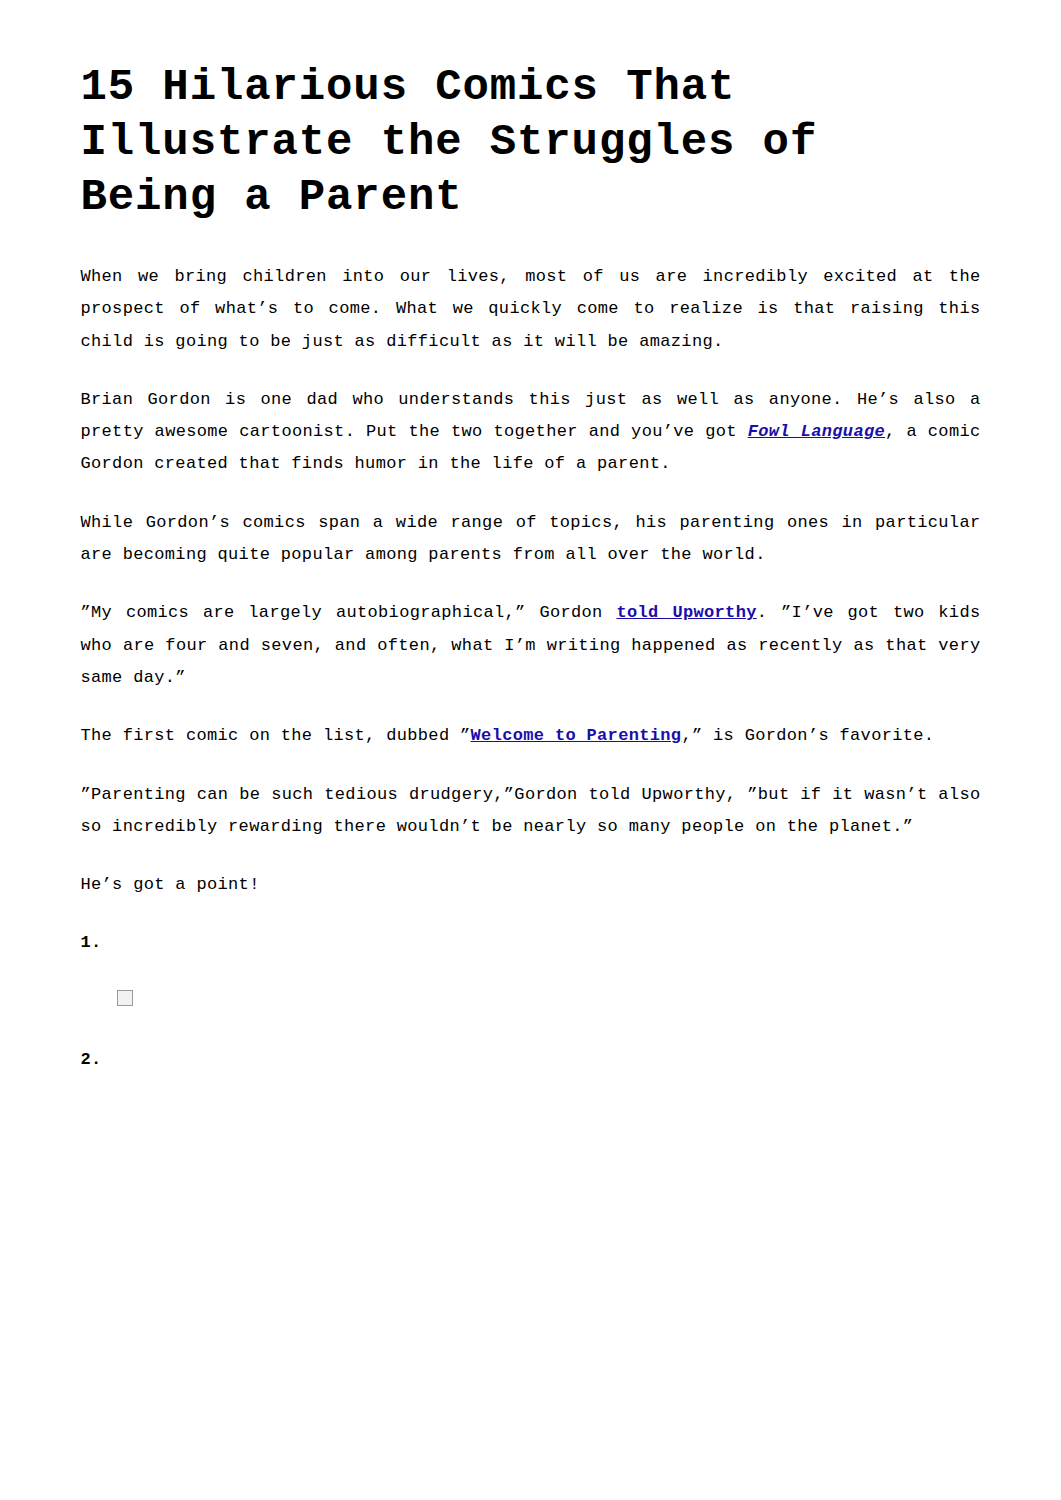15 Hilarious Comics That Illustrate the Struggles of Being a Parent
When we bring children into our lives, most of us are incredibly excited at the prospect of what’s to come. What we quickly come to realize is that raising this child is going to be just as difficult as it will be amazing.
Brian Gordon is one dad who understands this just as well as anyone. He’s also a pretty awesome cartoonist. Put the two together and you’ve got Fowl Language, a comic Gordon created that finds humor in the life of a parent.
While Gordon’s comics span a wide range of topics, his parenting ones in particular are becoming quite popular among parents from all over the world.
”My comics are largely autobiographical,” Gordon told Upworthy. ”I’ve got two kids who are four and seven, and often, what I’m writing happened as recently as that very same day.”
The first comic on the list, dubbed ”Welcome to Parenting,” is Gordon’s favorite.
”Parenting can be such tedious drudgery,”Gordon told Upworthy, ”but if it wasn’t also so incredibly rewarding there wouldn’t be nearly so many people on the planet.”
He’s got a point!
1.
2.